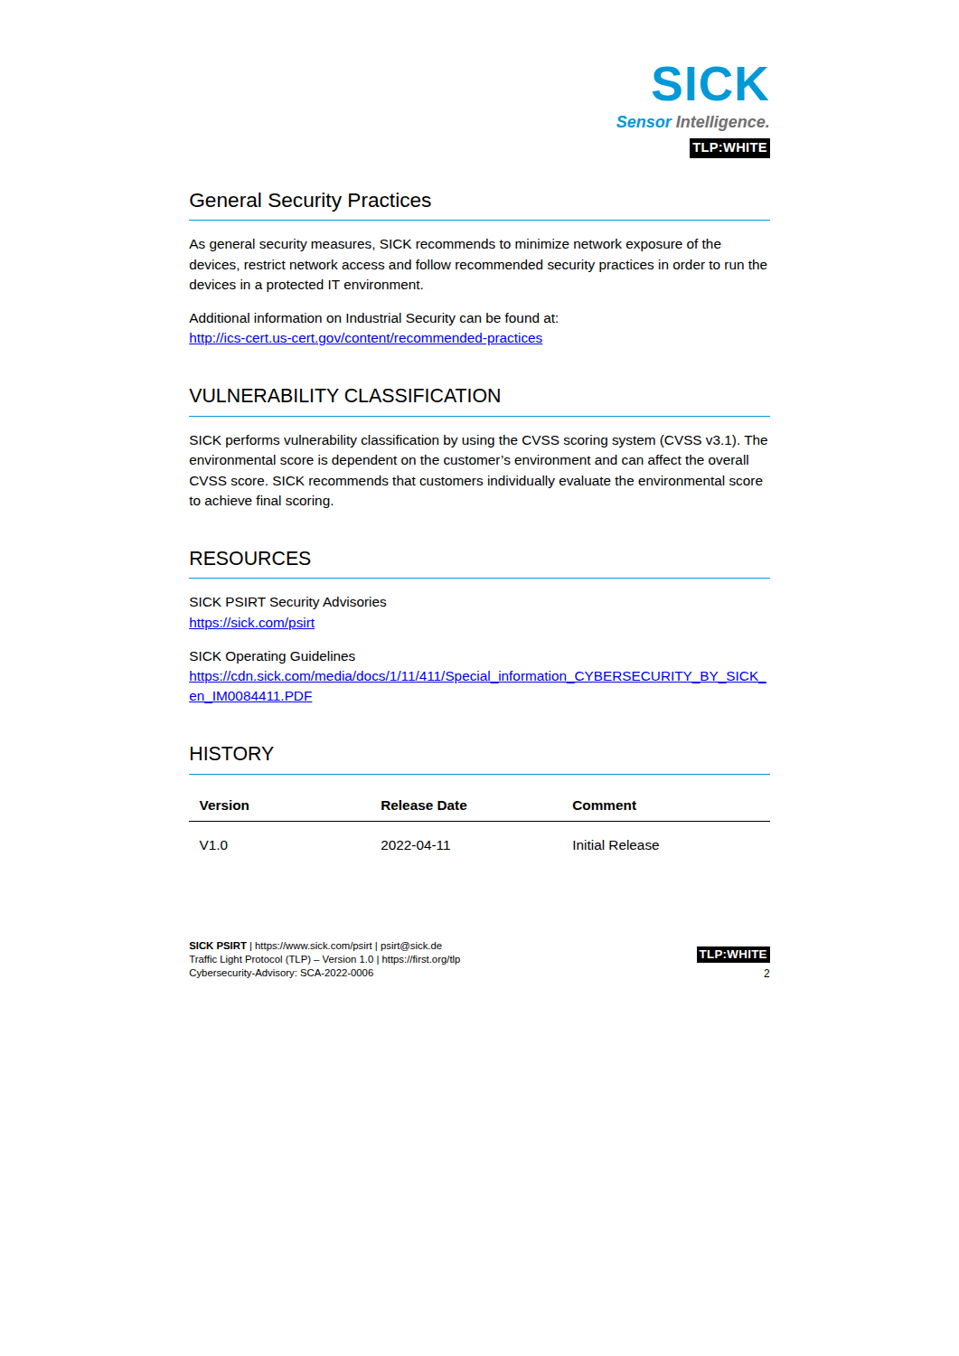SICK
Sensor Intelligence.
TLP:WHITE
General Security Practices
As general security measures, SICK recommends to minimize network exposure of the devices, restrict network access and follow recommended security practices in order to run the devices in a protected IT environment.
Additional information on Industrial Security can be found at:
http://ics-cert.us-cert.gov/content/recommended-practices
Vulnerability Classification
SICK performs vulnerability classification by using the CVSS scoring system (CVSS v3.1). The environmental score is dependent on the customer’s environment and can affect the overall CVSS score. SICK recommends that customers individually evaluate the environmental score to achieve final scoring.
Resources
SICK PSIRT Security Advisories
https://sick.com/psirt
SICK Operating Guidelines
https://cdn.sick.com/media/docs/1/11/411/Special_information_CYBERSECURITY_BY_SICK_en_IM0084411.PDF
History
| Version | Release Date | Comment |
| --- | --- | --- |
| V1.0 | 2022-04-11 | Initial Release |
SICK PSIRT | https://www.sick.com/psirt | psirt@sick.de
Traffic Light Protocol (TLP) – Version 1.0 | https://first.org/tlp
Cybersecurity-Advisory: SCA-2022-0006
TLP:WHITE
2